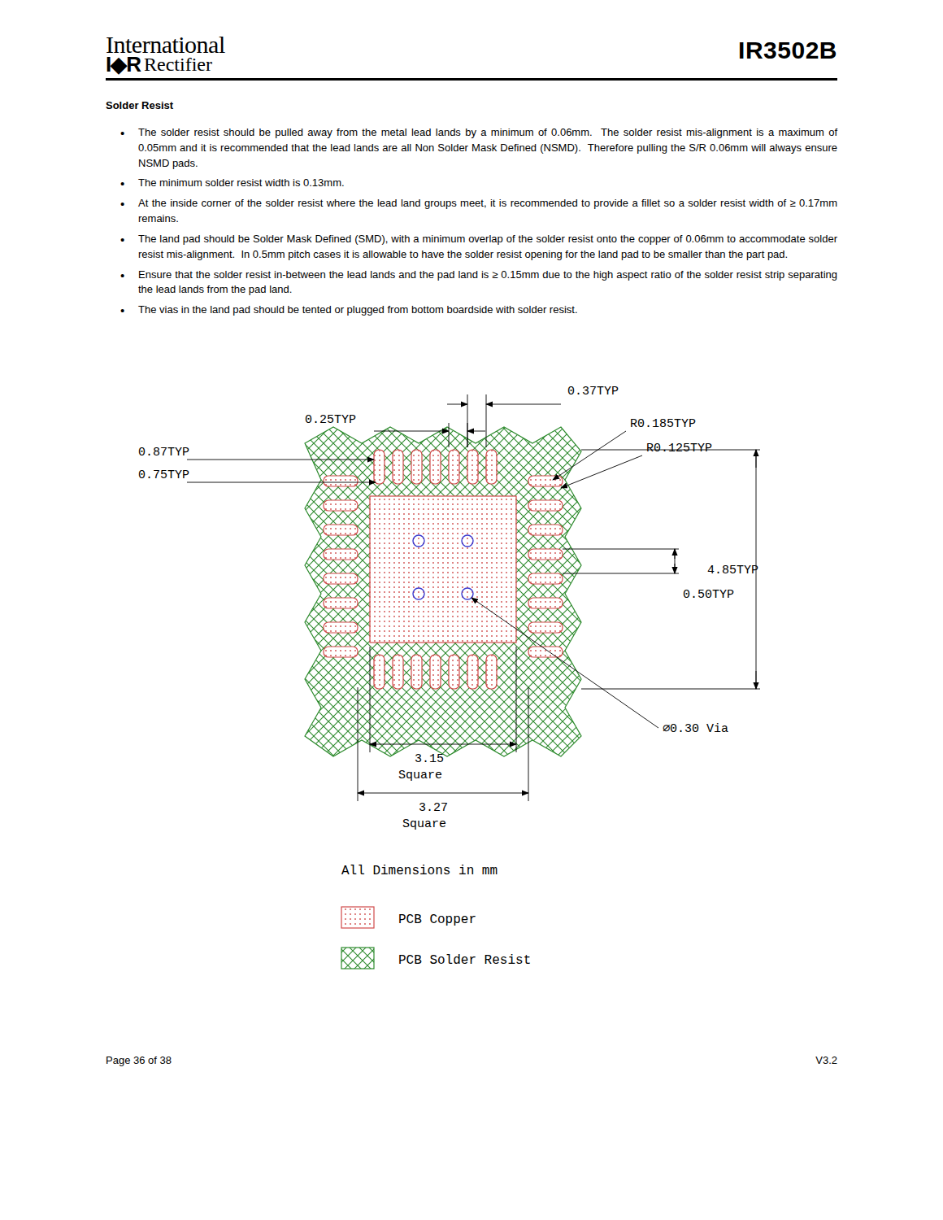International
I◆R Rectifier
IR3502B
Solder Resist
The solder resist should be pulled away from the metal lead lands by a minimum of 0.06mm. The solder resist mis-alignment is a maximum of 0.05mm and it is recommended that the lead lands are all Non Solder Mask Defined (NSMD). Therefore pulling the S/R 0.06mm will always ensure NSMD pads.
The minimum solder resist width is 0.13mm.
At the inside corner of the solder resist where the lead land groups meet, it is recommended to provide a fillet so a solder resist width of ≥ 0.17mm remains.
The land pad should be Solder Mask Defined (SMD), with a minimum overlap of the solder resist onto the copper of 0.06mm to accommodate solder resist mis-alignment. In 0.5mm pitch cases it is allowable to have the solder resist opening for the land pad to be smaller than the part pad.
Ensure that the solder resist in-between the lead lands and the pad land is ≥ 0.15mm due to the high aspect ratio of the solder resist strip separating the lead lands from the pad land.
The vias in the land pad should be tented or plugged from bottom boardside with solder resist.
0.37TYP 0.25TYP 0.87TYP 0.75TYP R0.185TYP R0.125TYP 4.85TYP 0.50TYP ∅0.30 Via 3.15 Square 3.27 Square All Dimensions in mm PCB Copper PCB Solder Resist
Page 36 of 38
V3.2